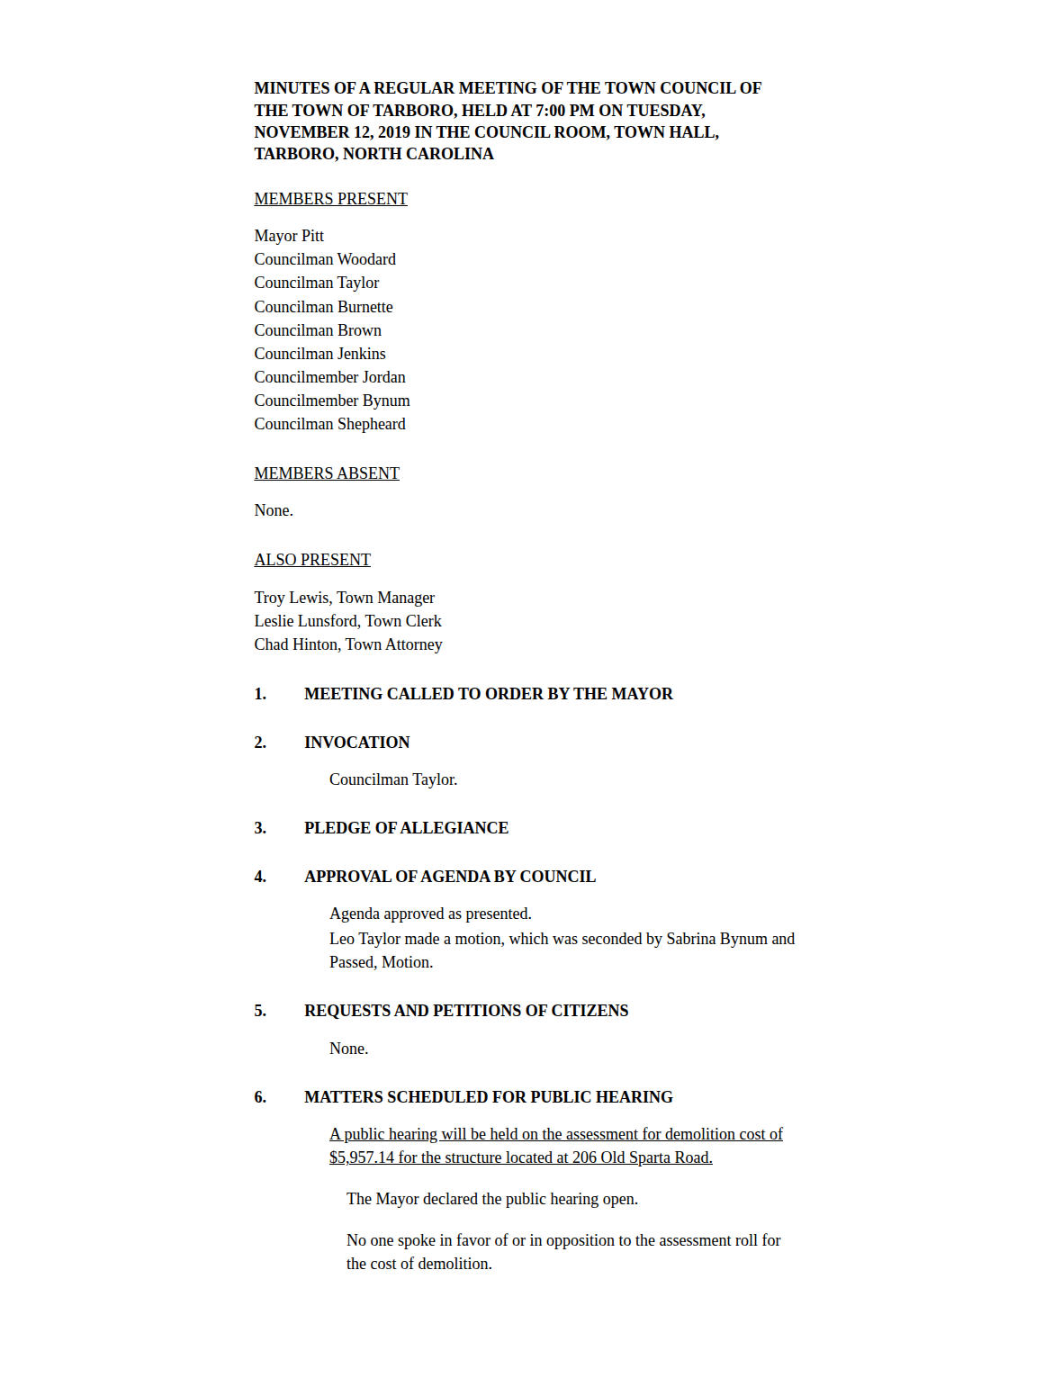Minutes of a Regular Meeting of the Town Council of the Town of Tarboro, Held at 7:00 PM on Tuesday, November 12, 2019 in the Council Room, Town Hall, Tarboro, North Carolina
MEMBERS PRESENT
Mayor Pitt
Councilman Woodard
Councilman Taylor
Councilman Burnette
Councilman Brown
Councilman Jenkins
Councilmember Jordan
Councilmember Bynum
Councilman Shepheard
MEMBERS ABSENT
None.
ALSO PRESENT
Troy Lewis, Town Manager
Leslie Lunsford, Town Clerk
Chad Hinton, Town Attorney
1.
Meeting Called to Order by the Mayor
2.
Invocation
Councilman Taylor.
3.
Pledge of Allegiance
4.
Approval of Agenda by Council
Agenda approved as presented.
Leo Taylor made a motion, which was seconded by Sabrina Bynum and Passed, Motion.
5.
Requests and Petitions of Citizens
None.
6.
Matters Scheduled for Public Hearing
A public hearing will be held on the assessment for demolition cost of $5,957.14 for the structure located at 206 Old Sparta Road.
The Mayor declared the public hearing open.
No one spoke in favor of or in opposition to the assessment roll for the cost of demolition.